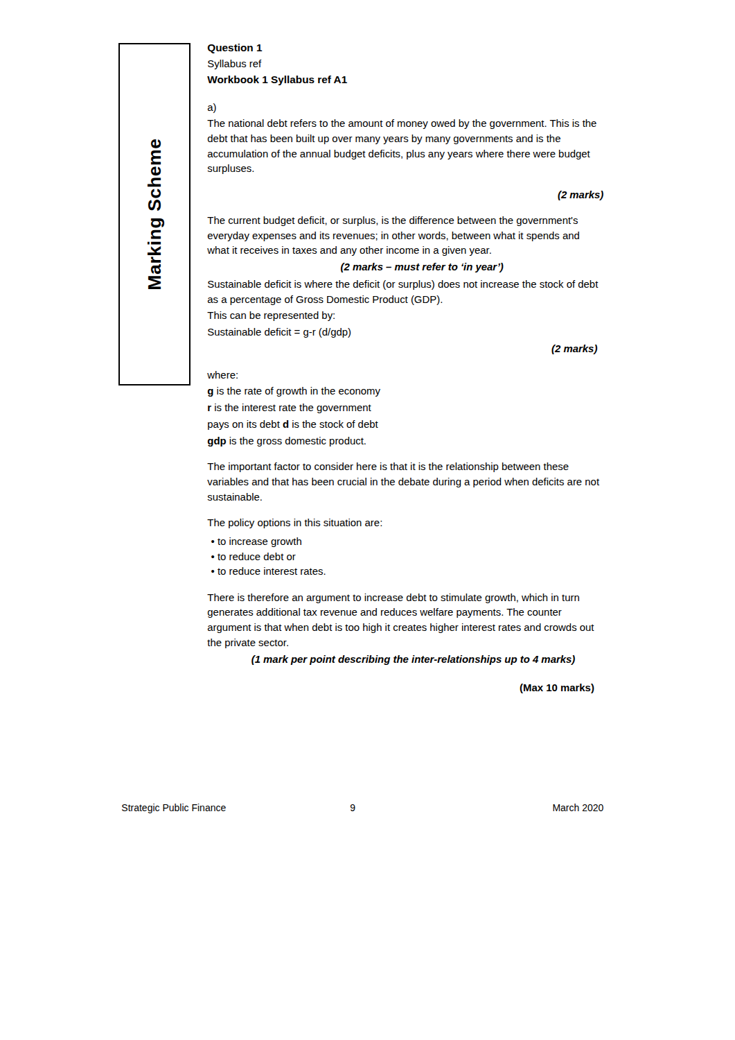Marking Scheme
Question 1
Syllabus ref
Workbook 1 Syllabus ref A1
a)
The national debt refers to the amount of money owed by the government. This is the debt that has been built up over many years by many governments and is the accumulation of the annual budget deficits, plus any years where there were budget surpluses.
(2 marks)
The current budget deficit, or surplus, is the difference between the government's everyday expenses and its revenues; in other words, between what it spends and what it receives in taxes and any other income in a given year.
(2 marks – must refer to ‘in year’)
Sustainable deficit is where the deficit (or surplus) does not increase the stock of debt as a percentage of Gross Domestic Product (GDP).
This can be represented by:
Sustainable deficit = g-r (d/gdp)
(2 marks)
where:
g is the rate of growth in the economy
r is the interest rate the government
pays on its debt d is the stock of debt
gdp is the gross domestic product.
The important factor to consider here is that it is the relationship between these variables and that has been crucial in the debate during a period when deficits are not sustainable.
The policy options in this situation are:
to increase growth
to reduce debt or
to reduce interest rates.
There is therefore an argument to increase debt to stimulate growth, which in turn generates additional tax revenue and reduces welfare payments. The counter argument is that when debt is too high it creates higher interest rates and crowds out the private sector.
(1 mark per point describing the inter-relationships up to 4 marks)
(Max 10 marks)
Strategic Public Finance
9
March 2020